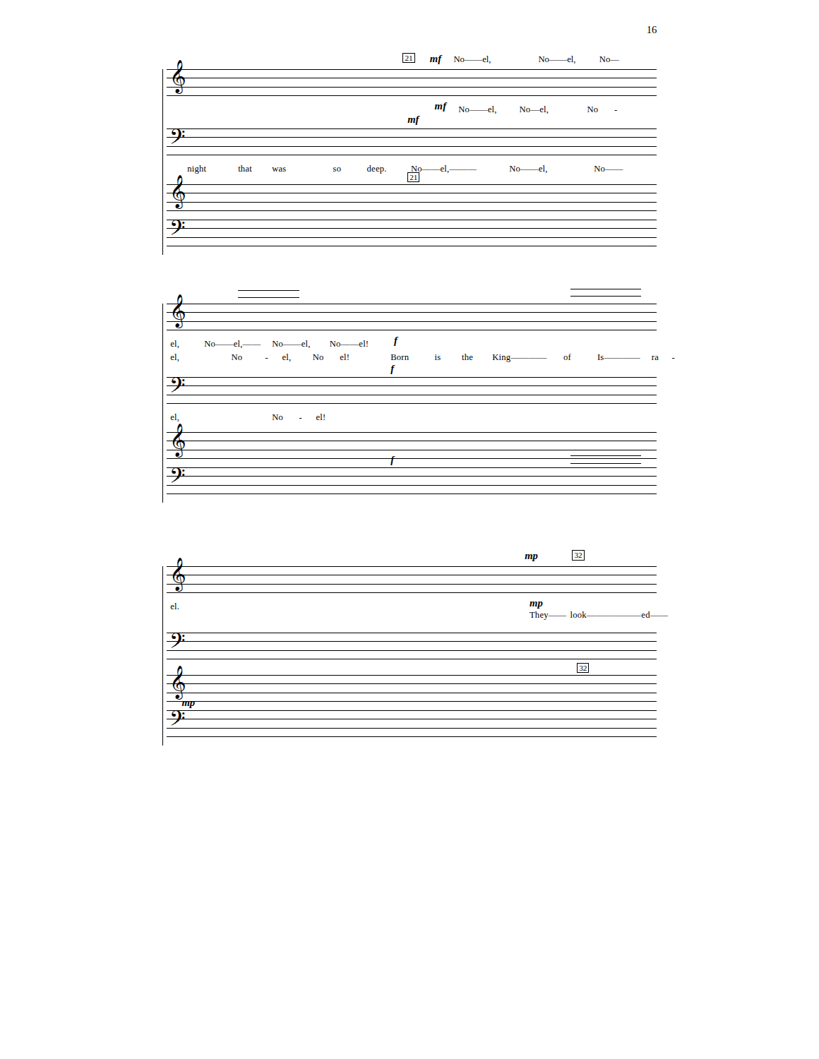16
Noel — choral score, page 16 (measures 21–32)
21 mf No——el, No——el, No—
𝄞
mf No——el, No—el, No -
𝄢 mf
night that was so deep. No——el,——— No——el, No——
𝄞 21
𝄢
𝄞
el, No——el,—— No——el, No——el! f
el, No - el, No el! Born is the King———— of Is———— ra -
𝄢 f
el, No - el!
𝄞
𝄢 f
mp 32
𝄞
el. mp They—— look—————— ed——
𝄢
𝄞 32
𝄢 mp